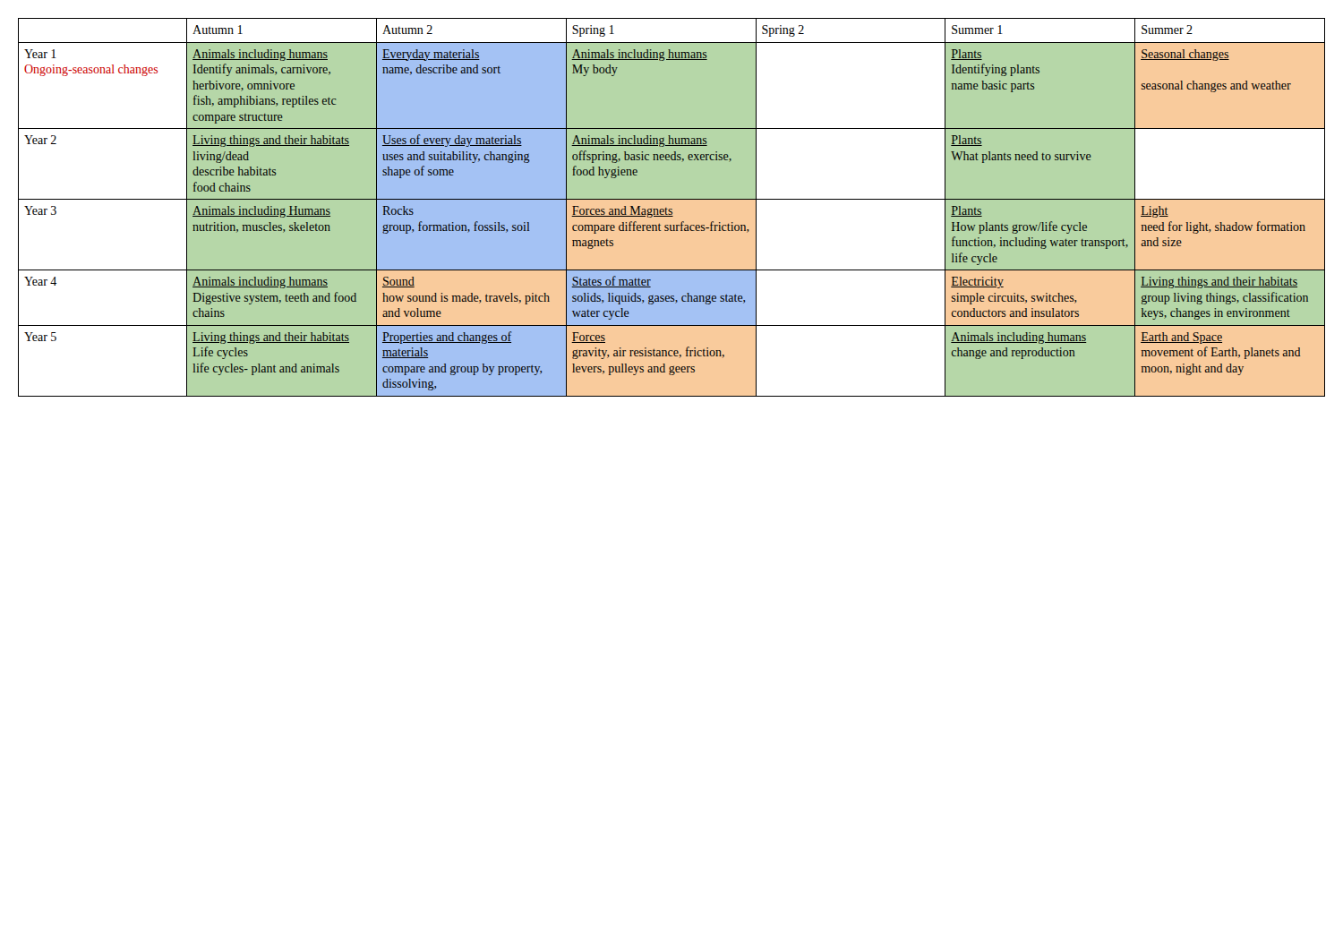| | Autumn 1 | Autumn 2 | Spring 1 | Spring 2 | Summer 1 | Summer 2 |
| --- | --- | --- | --- | --- | --- | --- |
| Year 1 Ongoing-seasonal changes | Animals including humans Identify animals, carnivore, herbivore, omnivore fish, amphibians, reptiles etc compare structure | Everyday materials name, describe and sort | Animals including humans My body | | Plants Identifying plants name basic parts | Seasonal changes seasonal changes and weather |
| Year 2 | Living things and their habitats living/dead describe habitats food chains | Uses of every day materials uses and suitability, changing shape of some | Animals including humans offspring, basic needs, exercise, food hygiene | | Plants What plants need to survive | |
| Year 3 | Animals including Humans nutrition, muscles, skeleton | Rocks group, formation, fossils, soil | Forces and Magnets compare different surfaces-friction, magnets | | Plants How plants grow/life cycle function, including water transport, life cycle | Light need for light, shadow formation and size |
| Year 4 | Animals including humans Digestive system, teeth and food chains | Sound how sound is made, travels, pitch and volume | States of matter solids, liquids, gases, change state, water cycle | | Electricity simple circuits, switches, conductors and insulators | Living things and their habitats group living things, classification keys, changes in environment |
| Year 5 | Living things and their habitats Life cycles life cycles- plant and animals | Properties and changes of materials compare and group by property, dissolving, | Forces gravity, air resistance, friction, levers, pulleys and geers | | Animals including humans change and reproduction | Earth and Space movement of Earth, planets and moon, night and day |